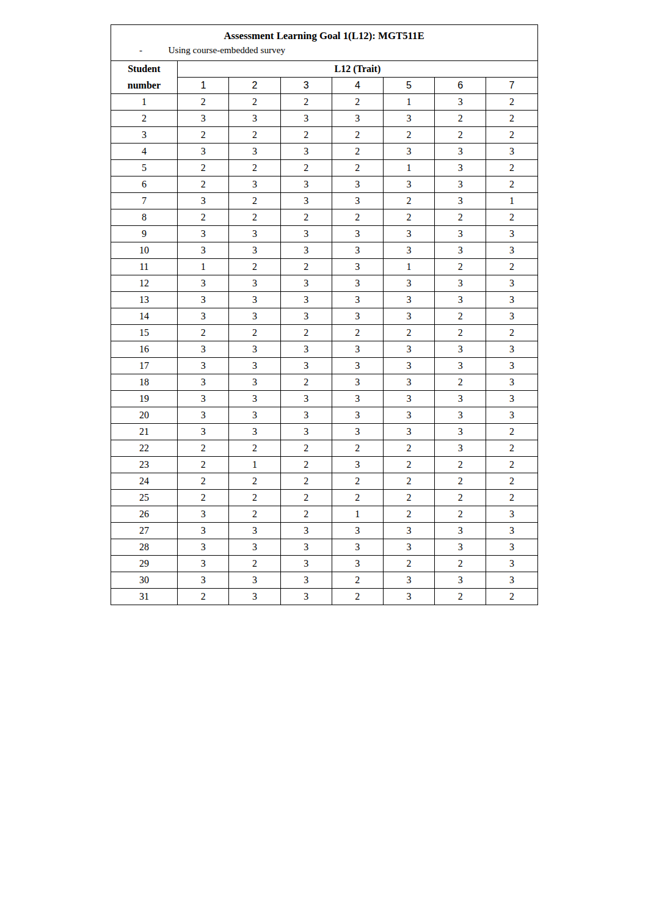| Assessment Learning Goal 1(L12): MGT511E |
| - Using course-embedded survey |
| Student | L12 (Trait) |
| number | 1 | 2 | 3 | 4 | 5 | 6 | 7 |
| 1 | 2 | 2 | 2 | 2 | 1 | 3 | 2 |
| 2 | 3 | 3 | 3 | 3 | 3 | 2 | 2 |
| 3 | 2 | 2 | 2 | 2 | 2 | 2 | 2 |
| 4 | 3 | 3 | 3 | 2 | 3 | 3 | 3 |
| 5 | 2 | 2 | 2 | 2 | 1 | 3 | 2 |
| 6 | 2 | 3 | 3 | 3 | 3 | 3 | 2 |
| 7 | 3 | 2 | 3 | 3 | 2 | 3 | 1 |
| 8 | 2 | 2 | 2 | 2 | 2 | 2 | 2 |
| 9 | 3 | 3 | 3 | 3 | 3 | 3 | 3 |
| 10 | 3 | 3 | 3 | 3 | 3 | 3 | 3 |
| 11 | 1 | 2 | 2 | 3 | 1 | 2 | 2 |
| 12 | 3 | 3 | 3 | 3 | 3 | 3 | 3 |
| 13 | 3 | 3 | 3 | 3 | 3 | 3 | 3 |
| 14 | 3 | 3 | 3 | 3 | 3 | 2 | 3 |
| 15 | 2 | 2 | 2 | 2 | 2 | 2 | 2 |
| 16 | 3 | 3 | 3 | 3 | 3 | 3 | 3 |
| 17 | 3 | 3 | 3 | 3 | 3 | 3 | 3 |
| 18 | 3 | 3 | 2 | 3 | 3 | 2 | 3 |
| 19 | 3 | 3 | 3 | 3 | 3 | 3 | 3 |
| 20 | 3 | 3 | 3 | 3 | 3 | 3 | 3 |
| 21 | 3 | 3 | 3 | 3 | 3 | 3 | 2 |
| 22 | 2 | 2 | 2 | 2 | 2 | 3 | 2 |
| 23 | 2 | 1 | 2 | 3 | 2 | 2 | 2 |
| 24 | 2 | 2 | 2 | 2 | 2 | 2 | 2 |
| 25 | 2 | 2 | 2 | 2 | 2 | 2 | 2 |
| 26 | 3 | 2 | 2 | 1 | 2 | 2 | 3 |
| 27 | 3 | 3 | 3 | 3 | 3 | 3 | 3 |
| 28 | 3 | 3 | 3 | 3 | 3 | 3 | 3 |
| 29 | 3 | 2 | 3 | 3 | 2 | 2 | 3 |
| 30 | 3 | 3 | 3 | 2 | 3 | 3 | 3 |
| 31 | 2 | 3 | 3 | 2 | 3 | 2 | 2 |